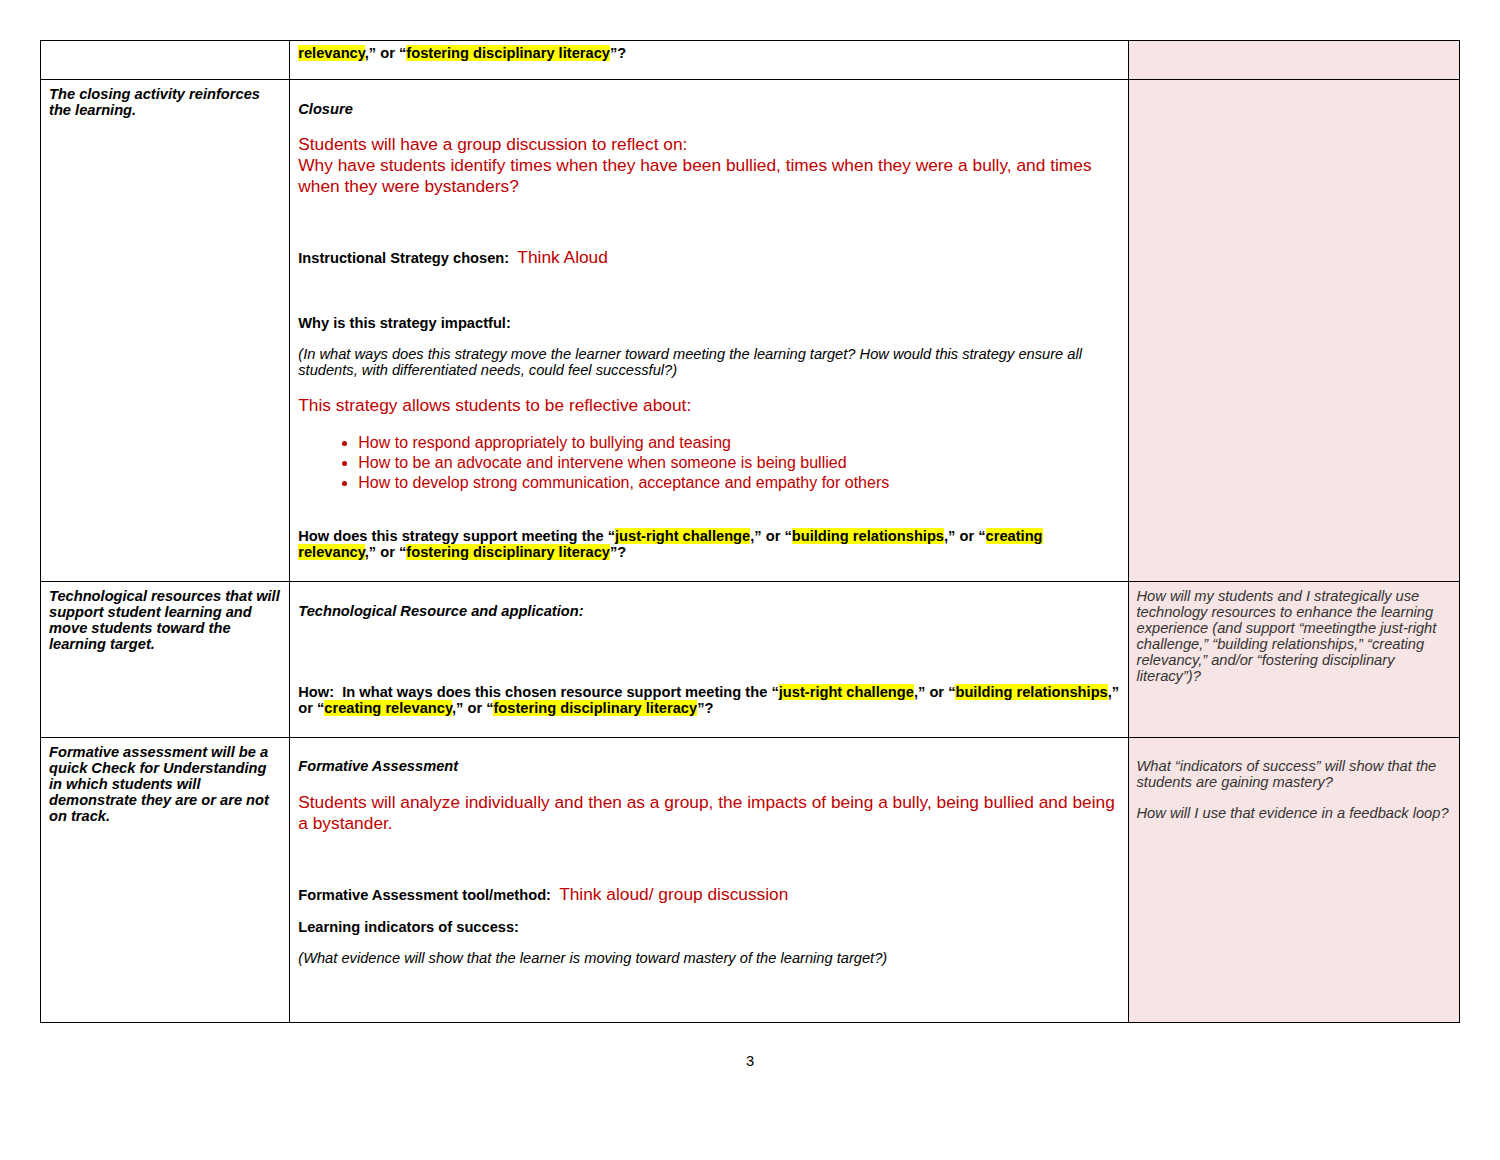| | relevancy ,” or “ fostering disciplinary literacy ”? | |
| The closing activity reinforces the learning. | Closure Students will have a group discussion to reflect on: Why have students identify times when they have been bullied, times when they were a bully, and times when they were bystanders? Instructional Strategy chosen: Think Aloud Why is this strategy impactful: (In what ways does this strategy move the learner toward meeting the learning target? How would this strategy ensure all students, with differentiated needs, could feel successful?) This strategy allows students to be reflective about: How to respond appropriately to bullying and teasing How to be an advocate and intervene when someone is being bullied How to develop strong communication, acceptance and empathy for others How does this strategy support meeting the “ just-right challenge ,” or “ building relationships ,” or “ creating relevancy ,” or “ fostering disciplinary literacy ”? | |
| Technological resources that will support student learning and move students toward the learning target. | Technological Resource and application: How: In what ways does this chosen resource support meeting the “ just-right challenge ,” or “ building relationships ,” or “ creating relevancy ,” or “ fostering disciplinary literacy ”? | How will my students and I strategically use technology resources to enhance the learning experience (and support “meetingthe just-right challenge,” “building relationships,” “creating relevancy,” and/or “fostering disciplinary literacy”)? |
| Formative assessment will be a quick Check for Understanding in which students will demonstrate they are or are not on track. | Formative Assessment Students will analyze individually and then as a group, the impacts of being a bully, being bullied and being a bystander. Formative Assessment tool/method: Think aloud/ group discussion Learning indicators of success: (What evidence will show that the learner is moving toward mastery of the learning target?) | What “indicators of success” will show that the students are gaining mastery? How will I use that evidence in a feedback loop? |
3